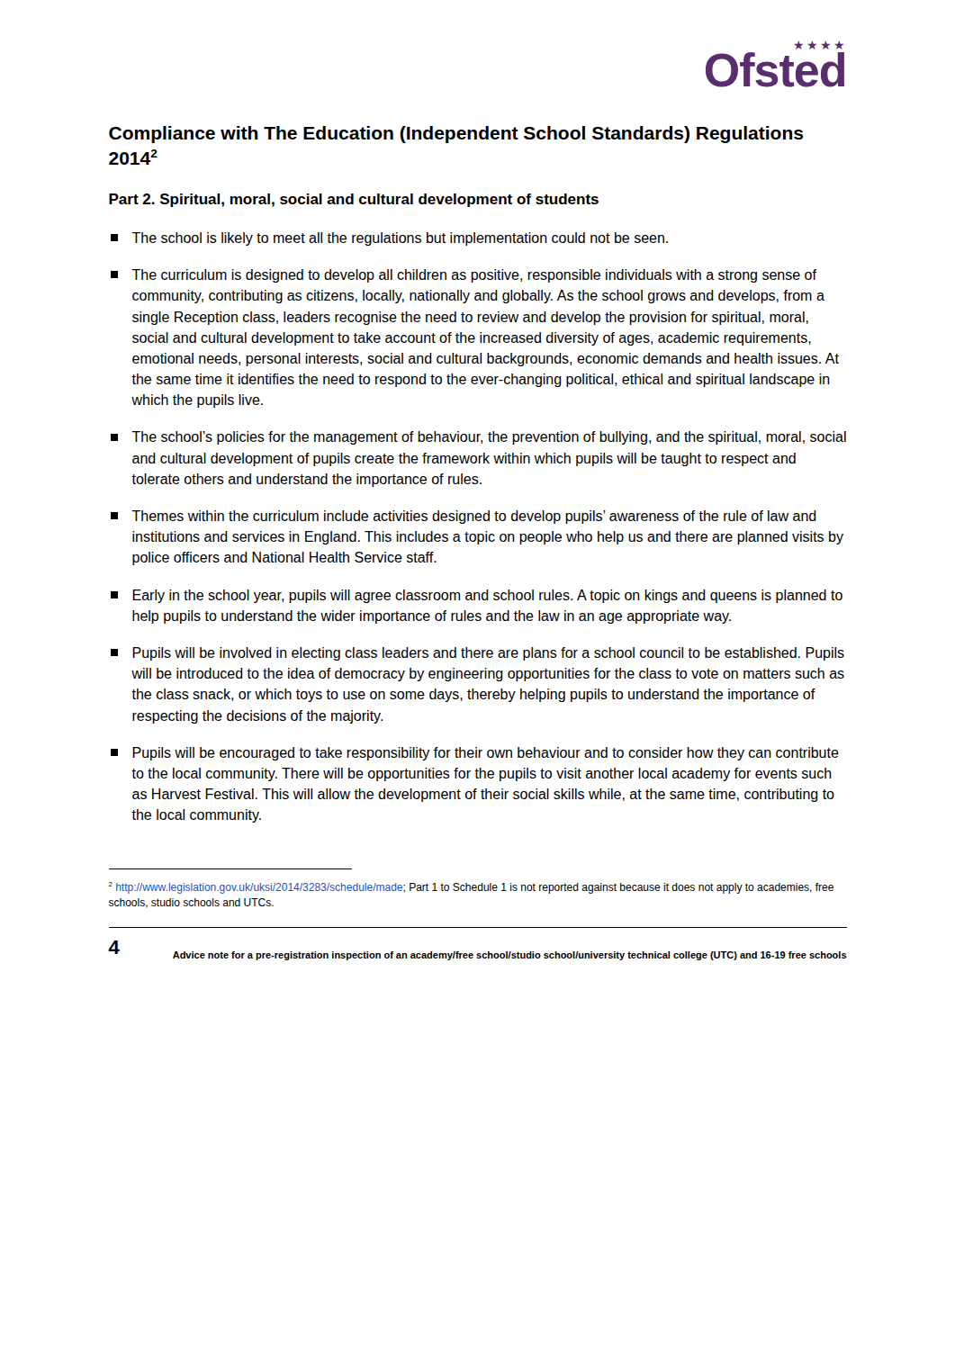★★★★
Ofsted
Compliance with The Education (Independent School Standards) Regulations 20142
Part 2. Spiritual, moral, social and cultural development of students
The school is likely to meet all the regulations but implementation could not be seen.
The curriculum is designed to develop all children as positive, responsible individuals with a strong sense of community, contributing as citizens, locally, nationally and globally. As the school grows and develops, from a single Reception class, leaders recognise the need to review and develop the provision for spiritual, moral, social and cultural development to take account of the increased diversity of ages, academic requirements, emotional needs, personal interests, social and cultural backgrounds, economic demands and health issues. At the same time it identifies the need to respond to the ever-changing political, ethical and spiritual landscape in which the pupils live.
The school’s policies for the management of behaviour, the prevention of bullying, and the spiritual, moral, social and cultural development of pupils create the framework within which pupils will be taught to respect and tolerate others and understand the importance of rules.
Themes within the curriculum include activities designed to develop pupils’ awareness of the rule of law and institutions and services in England. This includes a topic on people who help us and there are planned visits by police officers and National Health Service staff.
Early in the school year, pupils will agree classroom and school rules. A topic on kings and queens is planned to help pupils to understand the wider importance of rules and the law in an age appropriate way.
Pupils will be involved in electing class leaders and there are plans for a school council to be established. Pupils will be introduced to the idea of democracy by engineering opportunities for the class to vote on matters such as the class snack, or which toys to use on some days, thereby helping pupils to understand the importance of respecting the decisions of the majority.
Pupils will be encouraged to take responsibility for their own behaviour and to consider how they can contribute to the local community. There will be opportunities for the pupils to visit another local academy for events such as Harvest Festival. This will allow the development of their social skills while, at the same time, contributing to the local community.
2 http://www.legislation.gov.uk/uksi/2014/3283/schedule/made; Part 1 to Schedule 1 is not reported against because it does not apply to academies, free schools, studio schools and UTCs.
4
Advice note for a pre-registration inspection of an academy/free school/studio school/university technical college (UTC) and 16-19 free schools